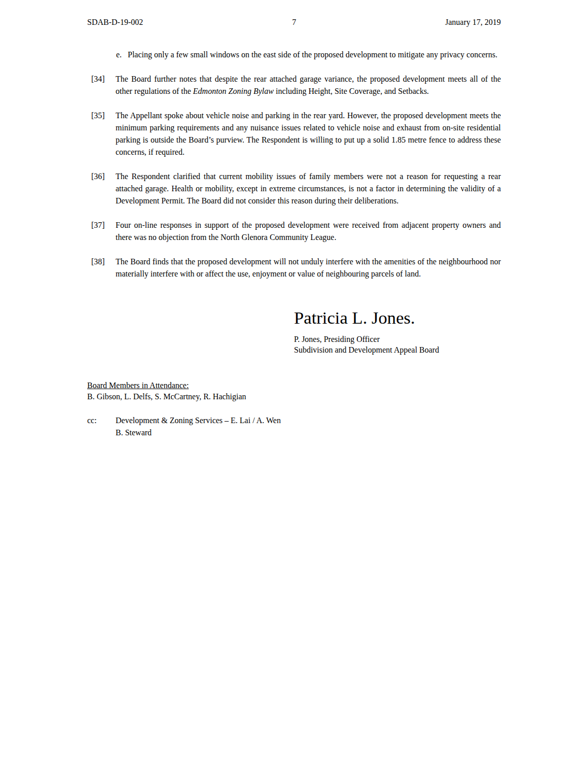SDAB-D-19-002 7 January 17, 2019
Placing only a few small windows on the east side of the proposed development to mitigate any privacy concerns.
[34]
The Board further notes that despite the rear attached garage variance, the proposed development meets all of the other regulations of the Edmonton Zoning Bylaw including Height, Site Coverage, and Setbacks.
[35]
The Appellant spoke about vehicle noise and parking in the rear yard. However, the proposed development meets the minimum parking requirements and any nuisance issues related to vehicle noise and exhaust from on-site residential parking is outside the Board’s purview. The Respondent is willing to put up a solid 1.85 metre fence to address these concerns, if required.
[36]
The Respondent clarified that current mobility issues of family members were not a reason for requesting a rear attached garage. Health or mobility, except in extreme circumstances, is not a factor in determining the validity of a Development Permit. The Board did not consider this reason during their deliberations.
[37]
Four on-line responses in support of the proposed development were received from adjacent property owners and there was no objection from the North Glenora Community League.
[38]
The Board finds that the proposed development will not unduly interfere with the amenities of the neighbourhood nor materially interfere with or affect the use, enjoyment or value of neighbouring parcels of land.
Patricia L. Jones.
P. Jones, Presiding Officer
Subdivision and Development Appeal Board
Board Members in Attendance:
B. Gibson, L. Delfs, S. McCartney, R. Hachigian
cc:
Development & Zoning Services – E. Lai / A. Wen
B. Steward